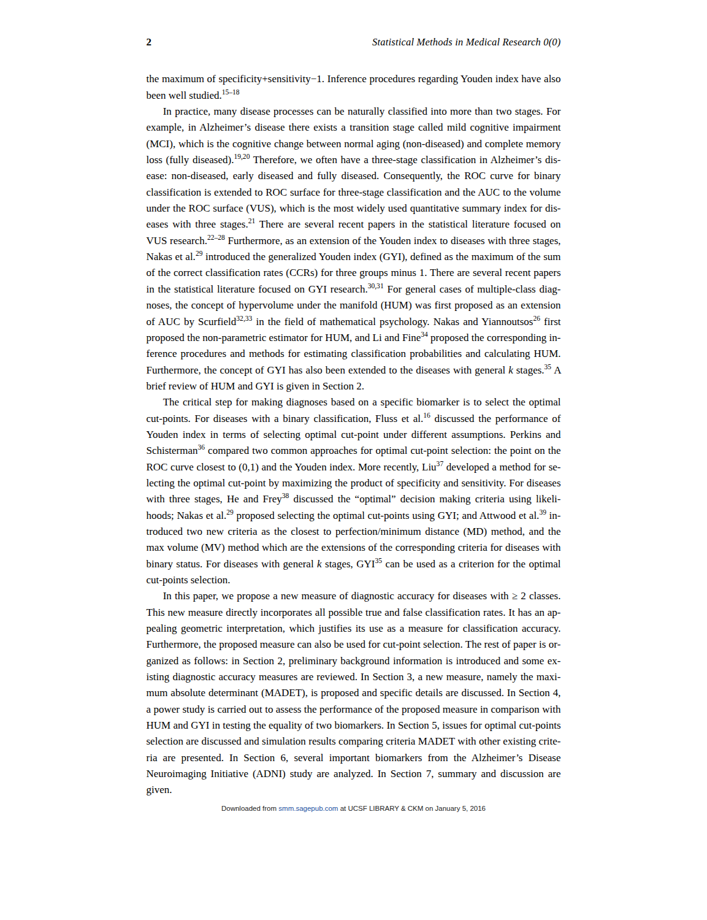2
Statistical Methods in Medical Research 0(0)
the maximum of specificity+sensitivity−1. Inference procedures regarding Youden index have also been well studied.15–18
In practice, many disease processes can be naturally classified into more than two stages. For example, in Alzheimer’s disease there exists a transition stage called mild cognitive impairment (MCI), which is the cognitive change between normal aging (non-diseased) and complete memory loss (fully diseased).19,20 Therefore, we often have a three-stage classification in Alzheimer’s disease: non-diseased, early diseased and fully diseased. Consequently, the ROC curve for binary classification is extended to ROC surface for three-stage classification and the AUC to the volume under the ROC surface (VUS), which is the most widely used quantitative summary index for diseases with three stages.21 There are several recent papers in the statistical literature focused on VUS research.22–28 Furthermore, as an extension of the Youden index to diseases with three stages, Nakas et al.29 introduced the generalized Youden index (GYI), defined as the maximum of the sum of the correct classification rates (CCRs) for three groups minus 1. There are several recent papers in the statistical literature focused on GYI research.30,31 For general cases of multiple-class diagnoses, the concept of hypervolume under the manifold (HUM) was first proposed as an extension of AUC by Scurfield32,33 in the field of mathematical psychology. Nakas and Yiannoutsos26 first proposed the non-parametric estimator for HUM, and Li and Fine34 proposed the corresponding inference procedures and methods for estimating classification probabilities and calculating HUM. Furthermore, the concept of GYI has also been extended to the diseases with general k stages.35 A brief review of HUM and GYI is given in Section 2.
The critical step for making diagnoses based on a specific biomarker is to select the optimal cut-points. For diseases with a binary classification, Fluss et al.16 discussed the performance of Youden index in terms of selecting optimal cut-point under different assumptions. Perkins and Schisterman36 compared two common approaches for optimal cut-point selection: the point on the ROC curve closest to (0,1) and the Youden index. More recently, Liu37 developed a method for selecting the optimal cut-point by maximizing the product of specificity and sensitivity. For diseases with three stages, He and Frey38 discussed the “optimal” decision making criteria using likelihoods; Nakas et al.29 proposed selecting the optimal cut-points using GYI; and Attwood et al.39 introduced two new criteria as the closest to perfection/minimum distance (MD) method, and the max volume (MV) method which are the extensions of the corresponding criteria for diseases with binary status. For diseases with general k stages, GYI35 can be used as a criterion for the optimal cut-points selection.
In this paper, we propose a new measure of diagnostic accuracy for diseases with ≥ 2 classes. This new measure directly incorporates all possible true and false classification rates. It has an appealing geometric interpretation, which justifies its use as a measure for classification accuracy. Furthermore, the proposed measure can also be used for cut-point selection. The rest of paper is organized as follows: in Section 2, preliminary background information is introduced and some existing diagnostic accuracy measures are reviewed. In Section 3, a new measure, namely the maximum absolute determinant (MADET), is proposed and specific details are discussed. In Section 4, a power study is carried out to assess the performance of the proposed measure in comparison with HUM and GYI in testing the equality of two biomarkers. In Section 5, issues for optimal cut-points selection are discussed and simulation results comparing criteria MADET with other existing criteria are presented. In Section 6, several important biomarkers from the Alzheimer’s Disease Neuroimaging Initiative (ADNI) study are analyzed. In Section 7, summary and discussion are given.
Downloaded from smm.sagepub.com at UCSF LIBRARY & CKM on January 5, 2016